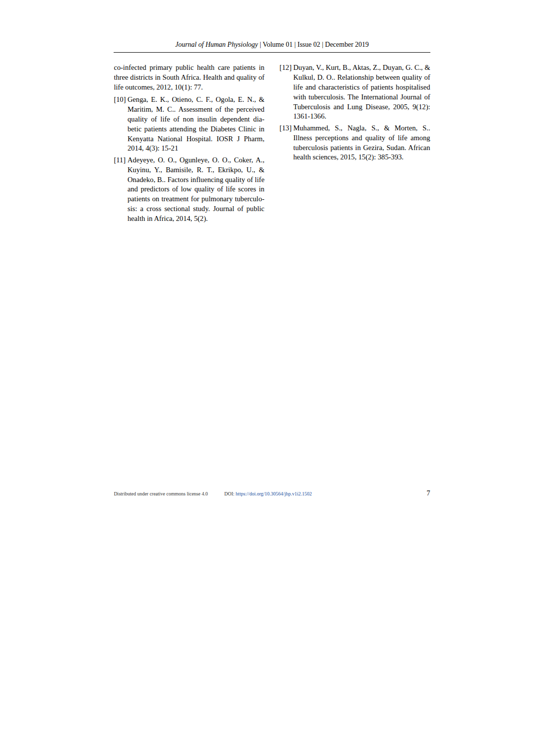Journal of Human Physiology | Volume 01 | Issue 02 | December 2019
co-infected primary public health care patients in three districts in South Africa. Health and quality of life outcomes, 2012, 10(1): 77.
[10] Genga, E. K., Otieno, C. F., Ogola, E. N., & Maritim, M. C.. Assessment of the perceived quality of life of non insulin dependent diabetic patients attending the Diabetes Clinic in Kenyatta National Hospital. IOSR J Pharm, 2014, 4(3): 15-21
[11] Adeyeye, O. O., Ogunleye, O. O., Coker, A., Kuyinu, Y., Bamisile, R. T., Ekrikpo, U., & Onadeko, B.. Factors influencing quality of life and predictors of low quality of life scores in patients on treatment for pulmonary tuberculosis: a cross sectional study. Journal of public health in Africa, 2014, 5(2).
[12] Duyan, V., Kurt, B., Aktas, Z., Duyan, G. C., & Kulkul, D. O.. Relationship between quality of life and characteristics of patients hospitalised with tuberculosis. The International Journal of Tuberculosis and Lung Disease, 2005, 9(12): 1361-1366.
[13] Muhammed, S., Nagla, S., & Morten, S.. Illness perceptions and quality of life among tuberculosis patients in Gezira, Sudan. African health sciences, 2015, 15(2): 385-393.
Distributed under creative commons license 4.0 DOI: https://doi.org/10.30564/jhp.v1i2.1502 7